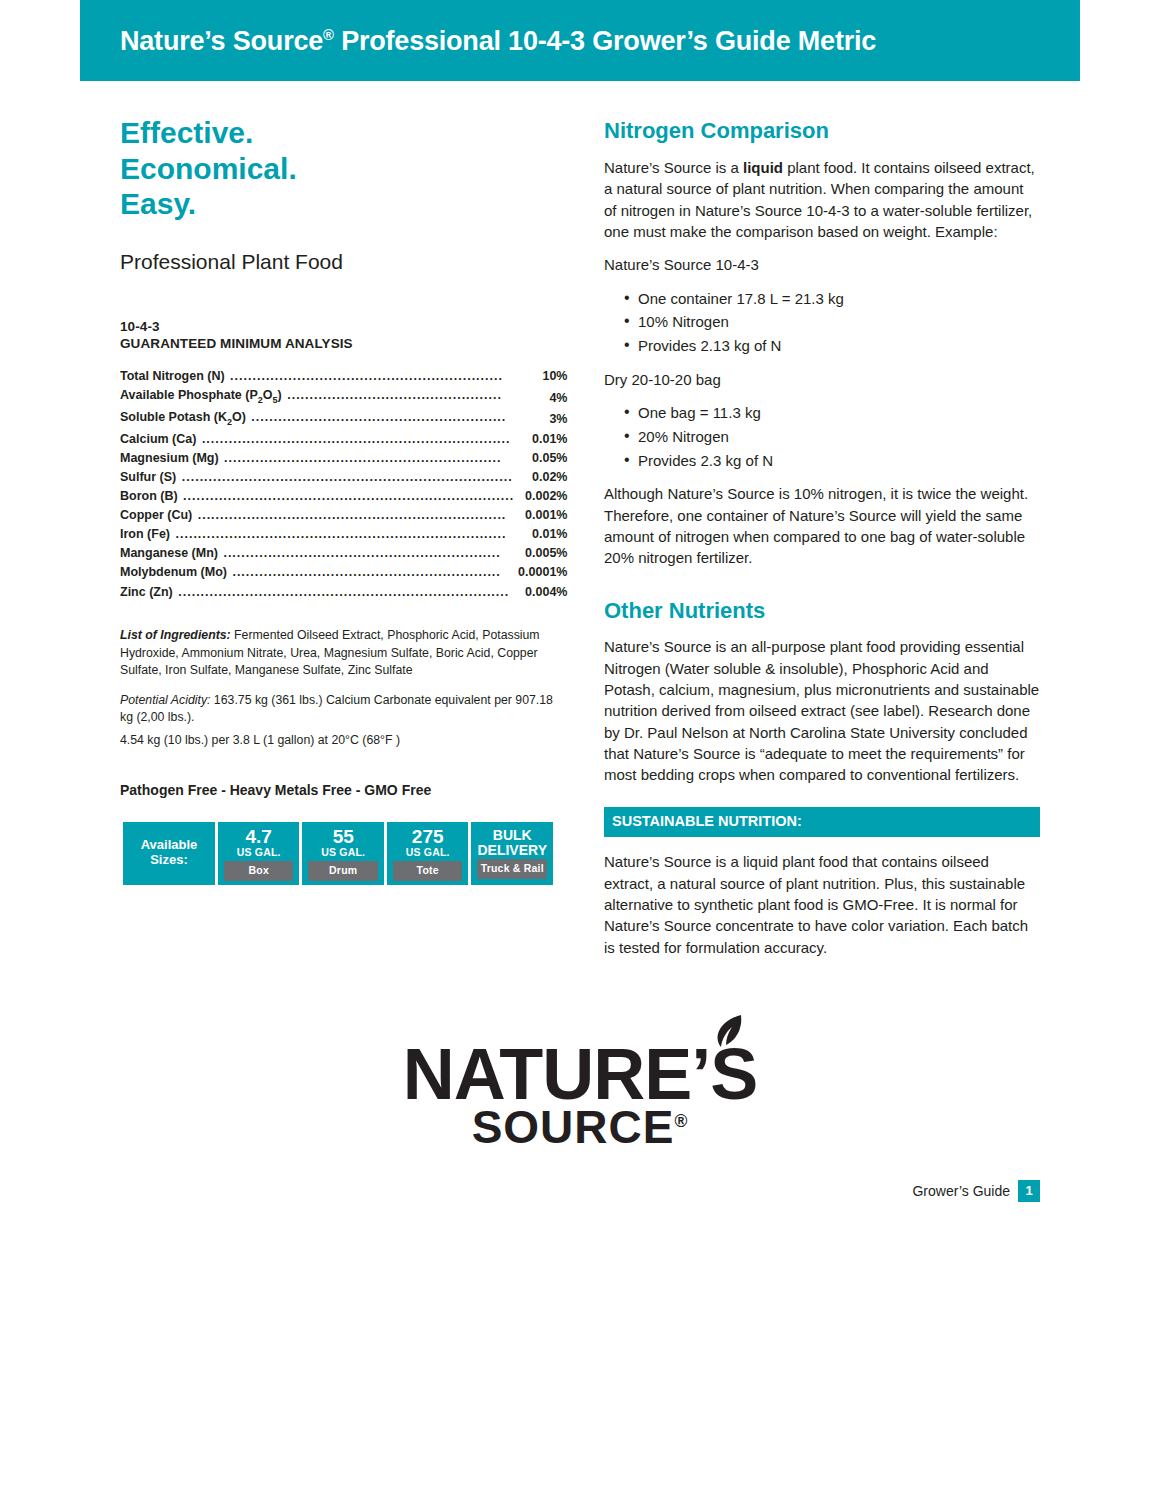Nature’s Source® Professional 10-4-3 Grower’s Guide Metric
Effective.
Economical.
Easy.
Professional Plant Food
10-4-3
GUARANTEED MINIMUM ANALYSIS
| Total Nitrogen (N) ............................................................. | 10% |
| Available Phosphate (P 2 O 5 ) ................................................ | 4% |
| Soluble Potash (K 2 O) ......................................................... | 3% |
| Calcium (Ca) ..................................................................... | 0.01% |
| Magnesium (Mg) .............................................................. | 0.05% |
| Sulfur (S) .......................................................................... | 0.02% |
| Boron (B) .......................................................................... | 0.002% |
| Copper (Cu) ..................................................................... | 0.001% |
| Iron (Fe) .......................................................................... | 0.01% |
| Manganese (Mn) .............................................................. | 0.005% |
| Molybdenum (Mo) ............................................................ | 0.0001% |
| Zinc (Zn) .......................................................................... | 0.004% |
List of Ingredients: Fermented Oilseed Extract, Phosphoric Acid, Potassium Hydroxide, Ammonium Nitrate, Urea, Magnesium Sulfate, Boric Acid, Copper Sulfate, Iron Sulfate, Manganese Sulfate, Zinc Sulfate
Potential Acidity: 163.75 kg (361 lbs.) Calcium Carbonate equivalent per 907.18 kg (2,00 lbs.).
4.54 kg (10 lbs.) per 3.8 L (1 gallon) at 20°C (68°F )
Pathogen Free - Heavy Metals Free - GMO Free
| Available Sizes: | 4.7 US GAL. Box | 55 US GAL. Drum | 275 US GAL. Tote | BULK DELIVERY Truck & Rail |
Nitrogen Comparison
Nature’s Source is a liquid plant food. It contains oilseed extract, a natural source of plant nutrition. When comparing the amount of nitrogen in Nature’s Source 10-4-3 to a water-soluble fertilizer, one must make the comparison based on weight. Example:
Nature’s Source 10-4-3
One container 17.8 L = 21.3 kg
10% Nitrogen
Provides 2.13 kg of N
Dry 20-10-20 bag
One bag = 11.3 kg
20% Nitrogen
Provides 2.3 kg of N
Although Nature’s Source is 10% nitrogen, it is twice the weight. Therefore, one container of Nature’s Source will yield the same amount of nitrogen when compared to one bag of water-soluble 20% nitrogen fertilizer.
Other Nutrients
Nature’s Source is an all-purpose plant food providing essential Nitrogen (Water soluble & insoluble), Phosphoric Acid and Potash, calcium, magnesium, plus micronutrients and sustainable nutrition derived from oilseed extract (see label). Research done by Dr. Paul Nelson at North Carolina State University concluded that Nature’s Source is “adequate to meet the requirements” for most bedding crops when compared to conventional fertilizers.
SUSTAINABLE NUTRITION:
Nature’s Source is a liquid plant food that contains oilseed extract, a natural source of plant nutrition. Plus, this sustainable alternative to synthetic plant food is GMO-Free. It is normal for Nature’s Source concentrate to have color variation. Each batch is tested for formulation accuracy.
NATURE’S
SOURCE®
Grower’s Guide 1